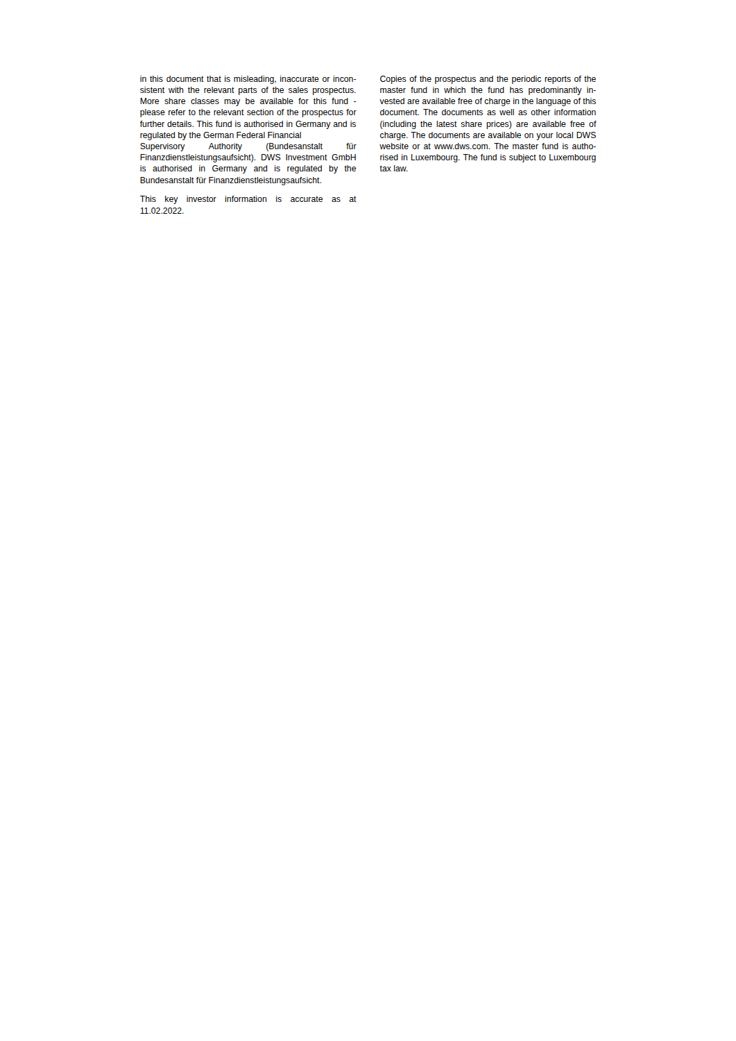in this document that is misleading, inaccurate or inconsistent with the relevant parts of the sales prospectus. More share classes may be available for this fund - please refer to the relevant section of the prospectus for further details. This fund is authorised in Germany and is regulated by the German Federal Financial Supervisory Authority(Bundesanstalt für Finanzdienstleistungsaufsicht). DWS Investment GmbH is authorised in Germany and is regulated by the Bundesanstalt für Finanzdienstleistungsaufsicht.
This key investor information is accurate as at 11.02.2022.
Copies of the prospectus and the periodic reports of the master fund in which the fund has predominantly invested are available free of charge in the language of this document. The documents as well as other information (including the latest share prices) are available free of charge. The documents are available on your local DWS website or at www.dws.com. The master fund is authorised in Luxembourg. The fund is subject to Luxembourg tax law.